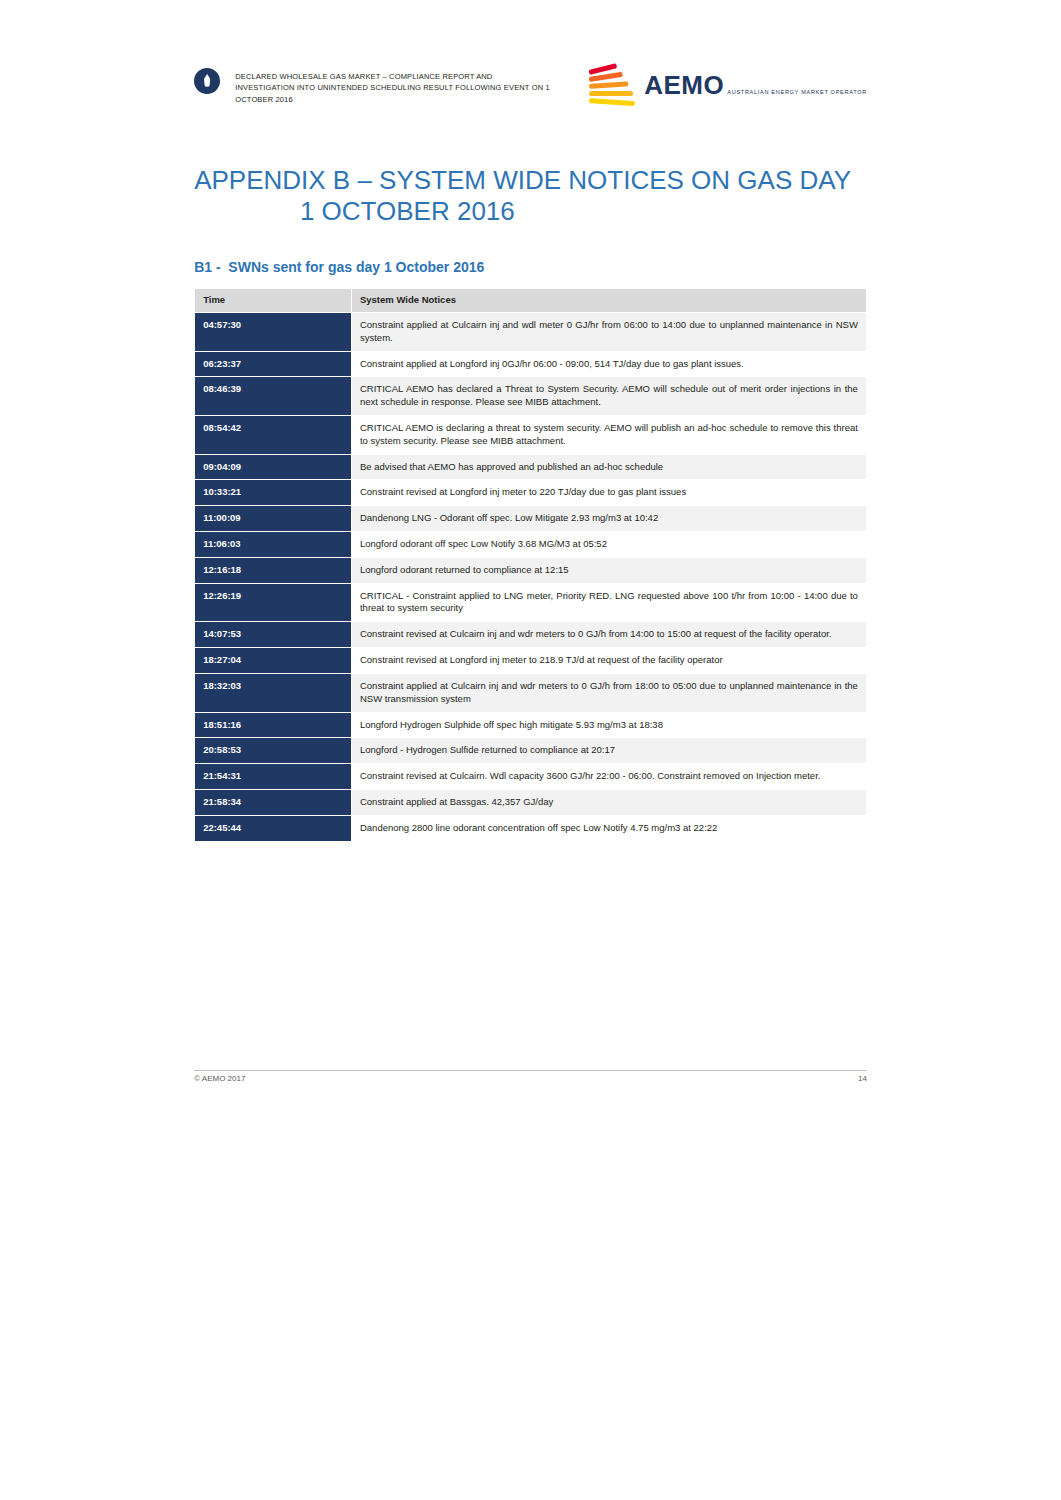Declared Wholesale Gas Market – Compliance Report and Investigation into Unintended Scheduling Result following event on 1 October 2016
AEMO Australian Energy Market Operator
APPENDIX B – SYSTEM WIDE NOTICES ON GAS DAY1 OCTOBER 2016
B1 - SWNs sent for gas day 1 October 2016
| Time | System Wide Notices |
| --- | --- |
| 04:57:30 | Constraint applied at Culcairn inj and wdl meter 0 GJ/hr from 06:00 to 14:00 due to unplanned maintenance in NSW system. |
| 06:23:37 | Constraint applied at Longford inj 0GJ/hr 06:00 - 09:00, 514 TJ/day due to gas plant issues. |
| 08:46:39 | CRITICAL AEMO has declared a Threat to System Security. AEMO will schedule out of merit order injections in the next schedule in response. Please see MIBB attachment. |
| 08:54:42 | CRITICAL AEMO is declaring a threat to system security. AEMO will publish an ad-hoc schedule to remove this threat to system security. Please see MIBB attachment. |
| 09:04:09 | Be advised that AEMO has approved and published an ad-hoc schedule |
| 10:33:21 | Constraint revised at Longford inj meter to 220 TJ/day due to gas plant issues |
| 11:00:09 | Dandenong LNG - Odorant off spec. Low Mitigate 2.93 mg/m3 at 10:42 |
| 11:06:03 | Longford odorant off spec Low Notify 3.68 MG/M3 at 05:52 |
| 12:16:18 | Longford odorant returned to compliance at 12:15 |
| 12:26:19 | CRITICAL - Constraint applied to LNG meter, Priority RED. LNG requested above 100 t/hr from 10:00 - 14:00 due to threat to system security |
| 14:07:53 | Constraint revised at Culcairn inj and wdr meters to 0 GJ/h from 14:00 to 15:00 at request of the facility operator. |
| 18:27:04 | Constraint revised at Longford inj meter to 218.9 TJ/d at request of the facility operator |
| 18:32:03 | Constraint applied at Culcairn inj and wdr meters to 0 GJ/h from 18:00 to 05:00 due to unplanned maintenance in the NSW transmission system |
| 18:51:16 | Longford Hydrogen Sulphide off spec high mitigate 5.93 mg/m3 at 18:38 |
| 20:58:53 | Longford - Hydrogen Sulfide returned to compliance at 20:17 |
| 21:54:31 | Constraint revised at Culcairn. Wdl capacity 3600 GJ/hr 22:00 - 06:00. Constraint removed on Injection meter. |
| 21:58:34 | Constraint applied at Bassgas. 42,357 GJ/day |
| 22:45:44 | Dandenong 2800 line odorant concentration off spec Low Notify 4.75 mg/m3 at 22:22 |
© AEMO 2017 14